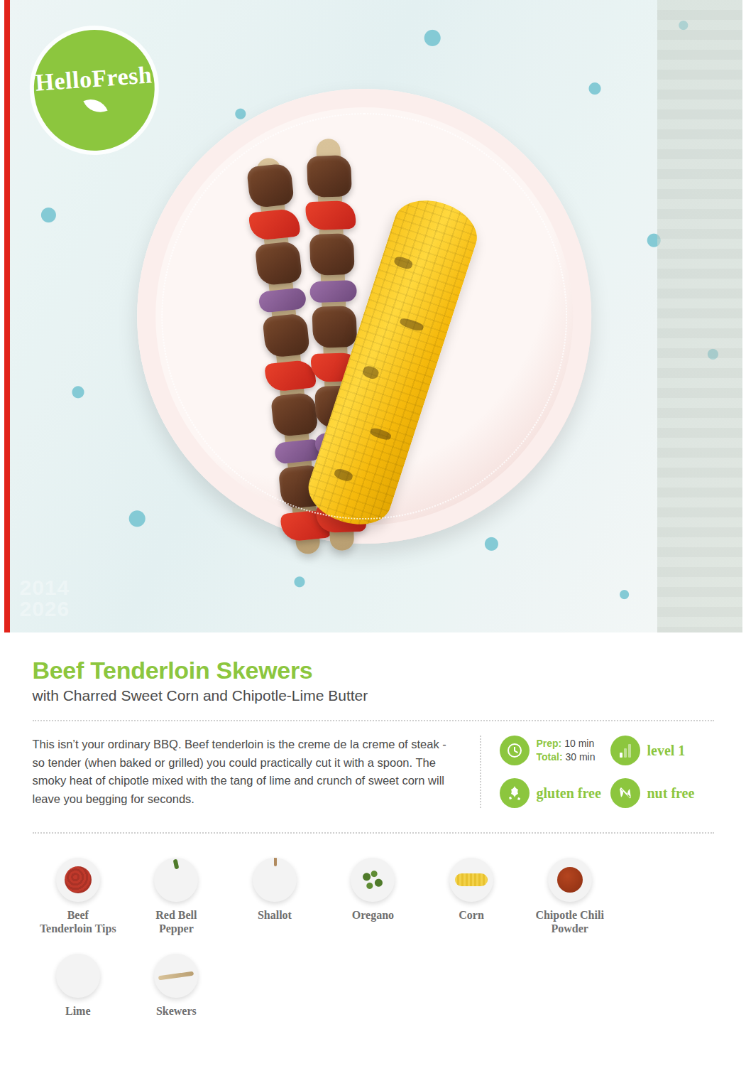2
HelloFresh
2014
2026
Beef Tenderloin Skewers
with Charred Sweet Corn and Chipotle-Lime Butter
This isn’t your ordinary BBQ. Beef tenderloin is the creme de la creme of steak - so tender (when baked or grilled) you could practically cut it with a spoon. The smoky heat of chipotle mixed with the tang of lime and crunch of sweet corn will leave you begging for seconds.
Prep: 10 min
Total: 30 min
level 1
gluten free
nut free
Beef
Tenderloin Tips
Red Bell
Pepper
Shallot
Oregano
Corn
Chipotle Chili
Powder
Lime
Skewers